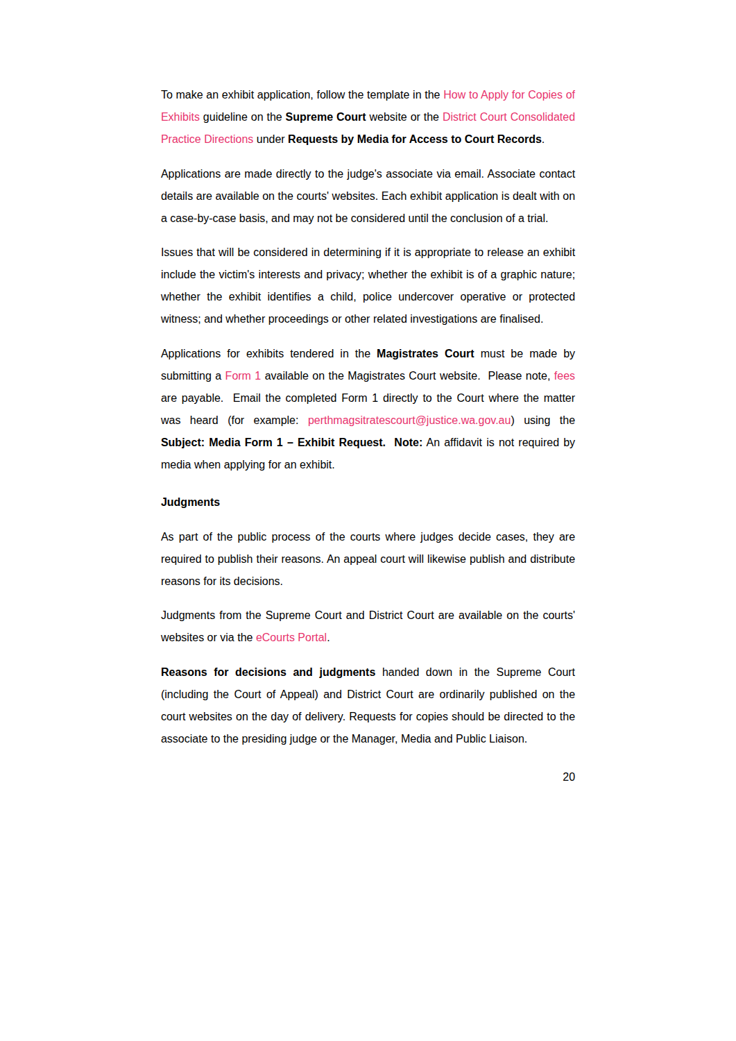To make an exhibit application, follow the template in the How to Apply for Copies of Exhibits guideline on the Supreme Court website or the District Court Consolidated Practice Directions under Requests by Media for Access to Court Records.
Applications are made directly to the judge's associate via email. Associate contact details are available on the courts' websites. Each exhibit application is dealt with on a case-by-case basis, and may not be considered until the conclusion of a trial.
Issues that will be considered in determining if it is appropriate to release an exhibit include the victim's interests and privacy; whether the exhibit is of a graphic nature; whether the exhibit identifies a child, police undercover operative or protected witness; and whether proceedings or other related investigations are finalised.
Applications for exhibits tendered in the Magistrates Court must be made by submitting a Form 1 available on the Magistrates Court website. Please note, fees are payable. Email the completed Form 1 directly to the Court where the matter was heard (for example: perthmagsitratescourt@justice.wa.gov.au) using the Subject: Media Form 1 – Exhibit Request. Note: An affidavit is not required by media when applying for an exhibit.
Judgments
As part of the public process of the courts where judges decide cases, they are required to publish their reasons. An appeal court will likewise publish and distribute reasons for its decisions.
Judgments from the Supreme Court and District Court are available on the courts' websites or via the eCourts Portal.
Reasons for decisions and judgments handed down in the Supreme Court (including the Court of Appeal) and District Court are ordinarily published on the court websites on the day of delivery. Requests for copies should be directed to the associate to the presiding judge or the Manager, Media and Public Liaison.
20